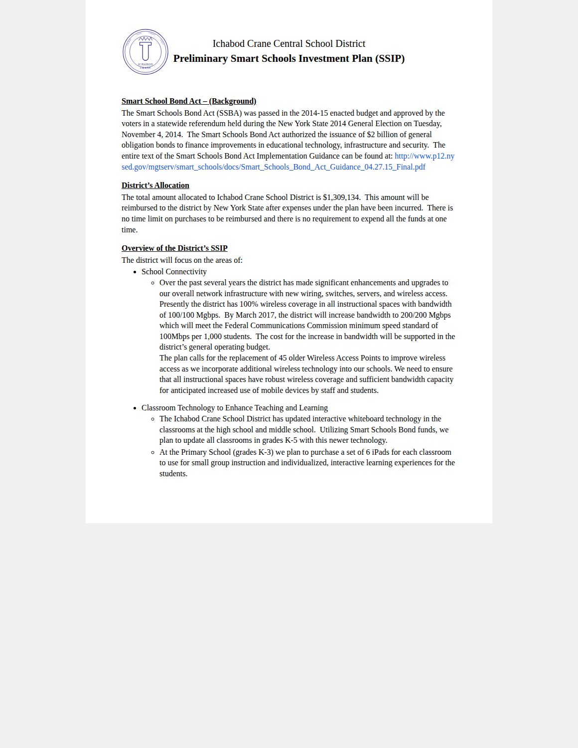ICHABOD CRANE ICHABOD CRANE CENTRAL SCHOOL
Ichabod Crane Central School District
Preliminary Smart Schools Investment Plan (SSIP)
Smart School Bond Act – (Background)
The Smart Schools Bond Act (SSBA) was passed in the 2014-15 enacted budget and approved by the voters in a statewide referendum held during the New York State 2014 General Election on Tuesday, November 4, 2014. The Smart Schools Bond Act authorized the issuance of $2 billion of general obligation bonds to finance improvements in educational technology, infrastructure and security. The entire text of the Smart Schools Bond Act Implementation Guidance can be found at: http://www.p12.nysed.gov/mgtserv/smart_schools/docs/Smart_Schools_Bond_Act_Guidance_04.27.15_Final.pdf
District’s Allocation
The total amount allocated to Ichabod Crane School District is $1,309,134. This amount will be reimbursed to the district by New York State after expenses under the plan have been incurred. There is no time limit on purchases to be reimbursed and there is no requirement to expend all the funds at one time.
Overview of the District’s SSIP
The district will focus on the areas of:
School Connectivity
Over the past several years the district has made significant enhancements and upgrades to our overall network infrastructure with new wiring, switches, servers, and wireless access. Presently the district has 100% wireless coverage in all instructional spaces with bandwidth of 100/100 Mgbps. By March 2017, the district will increase bandwidth to 200/200 Mgbps which will meet the Federal Communications Commission minimum speed standard of 100Mbps per 1,000 students. The cost for the increase in bandwidth will be supported in the district’s general operating budget.
The plan calls for the replacement of 45 older Wireless Access Points to improve wireless access as we incorporate additional wireless technology into our schools. We need to ensure that all instructional spaces have robust wireless coverage and sufficient bandwidth capacity for anticipated increased use of mobile devices by staff and students.
Classroom Technology to Enhance Teaching and Learning
The Ichabod Crane School District has updated interactive whiteboard technology in the classrooms at the high school and middle school. Utilizing Smart Schools Bond funds, we plan to update all classrooms in grades K-5 with this newer technology.
At the Primary School (grades K-3) we plan to purchase a set of 6 iPads for each classroom to use for small group instruction and individualized, interactive learning experiences for the students.